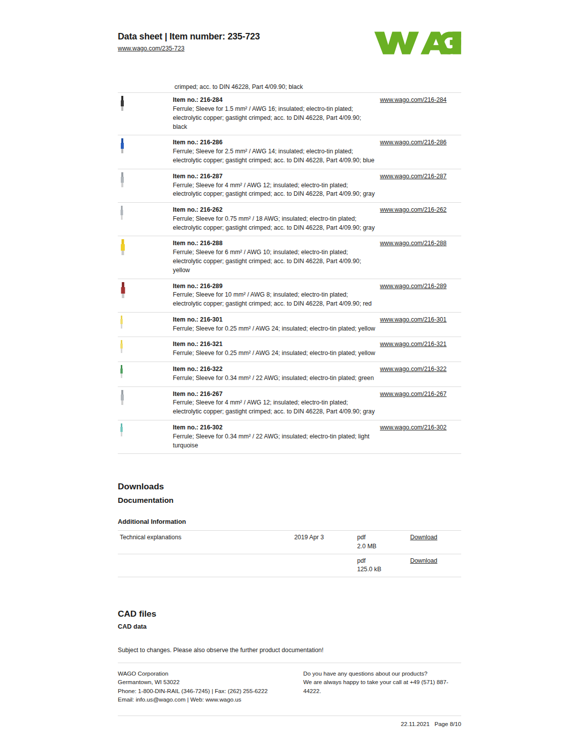Data sheet | Item number: 235-723
www.wago.com/235-723
crimped; acc. to DIN 46228, Part 4/09.90; black
| | Item no.: 216-284 Ferrule; Sleeve for 1.5 mm² / AWG 16; insulated; electro-tin plated; electrolytic copper; gastight crimped; acc. to DIN 46228, Part 4/09.90; black | www.wago.com/216-284 |
| | Item no.: 216-286 Ferrule; Sleeve for 2.5 mm² / AWG 14; insulated; electro-tin plated; electrolytic copper; gastight crimped; acc. to DIN 46228, Part 4/09.90; blue | www.wago.com/216-286 |
| | Item no.: 216-287 Ferrule; Sleeve for 4 mm² / AWG 12; insulated; electro-tin plated; electrolytic copper; gastight crimped; acc. to DIN 46228, Part 4/09.90; gray | www.wago.com/216-287 |
| | Item no.: 216-262 Ferrule; Sleeve for 0.75 mm² / 18 AWG; insulated; electro-tin plated; electrolytic copper; gastight crimped; acc. to DIN 46228, Part 4/09.90; gray | www.wago.com/216-262 |
| | Item no.: 216-288 Ferrule; Sleeve for 6 mm² / AWG 10; insulated; electro-tin plated; electrolytic copper; gastight crimped; acc. to DIN 46228, Part 4/09.90; yellow | www.wago.com/216-288 |
| | Item no.: 216-289 Ferrule; Sleeve for 10 mm² / AWG 8; insulated; electro-tin plated; electrolytic copper; gastight crimped; acc. to DIN 46228, Part 4/09.90; red | www.wago.com/216-289 |
| | Item no.: 216-301 Ferrule; Sleeve for 0.25 mm² / AWG 24; insulated; electro-tin plated; yellow | www.wago.com/216-301 |
| | Item no.: 216-321 Ferrule; Sleeve for 0.25 mm² / AWG 24; insulated; electro-tin plated; yellow | www.wago.com/216-321 |
| | Item no.: 216-322 Ferrule; Sleeve for 0.34 mm² / 22 AWG; insulated; electro-tin plated; green | www.wago.com/216-322 |
| | Item no.: 216-267 Ferrule; Sleeve for 4 mm² / AWG 12; insulated; electro-tin plated; electrolytic copper; gastight crimped; acc. to DIN 46228, Part 4/09.90; gray | www.wago.com/216-267 |
| | Item no.: 216-302 Ferrule; Sleeve for 0.34 mm² / 22 AWG; insulated; electro-tin plated; light turquoise | www.wago.com/216-302 |
Downloads
Documentation
Additional Information
| Technical explanations | 2019 Apr 3 | pdf 2.0 MB | Download |
| | | pdf 125.0 kB | Download |
CAD files
CAD data
Subject to changes. Please also observe the further product documentation!
WAGO Corporation
Germantown, WI 53022
Phone: 1-800-DIN-RAIL (346-7245) | Fax: (262) 255-6222
Email: info.us@wago.com | Web: www.wago.us
Do you have any questions about our products?
We are always happy to take your call at +49 (571) 887-44222.
22.11.2021 Page 8/10